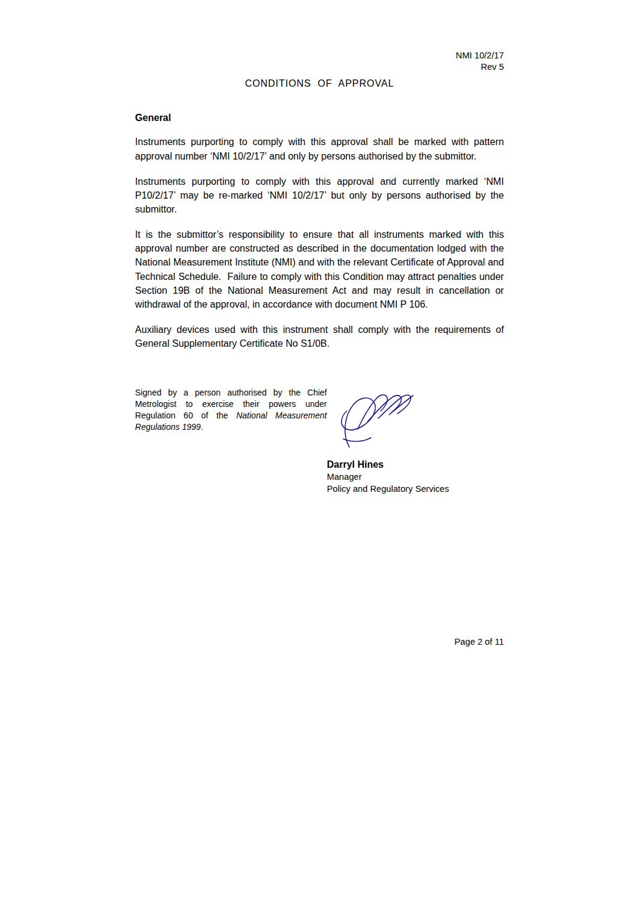NMI 10/2/17
Rev 5
CONDITIONS OF APPROVAL
General
Instruments purporting to comply with this approval shall be marked with pattern approval number ‘NMI 10/2/17’ and only by persons authorised by the submittor.
Instruments purporting to comply with this approval and currently marked ‘NMI P10/2/17’ may be re-marked ‘NMI 10/2/17’ but only by persons authorised by the submittor.
It is the submittor’s responsibility to ensure that all instruments marked with this approval number are constructed as described in the documentation lodged with the National Measurement Institute (NMI) and with the relevant Certificate of Approval and Technical Schedule. Failure to comply with this Condition may attract penalties under Section 19B of the National Measurement Act and may result in cancellation or withdrawal of the approval, in accordance with document NMI P 106.
Auxiliary devices used with this instrument shall comply with the requirements of General Supplementary Certificate No S1/0B.
| Signed by a person authorised by the Chief Metrologist to exercise their powers under Regulation 60 of the National Measurement Regulations 1999 . | Darryl Hines Manager Policy and Regulatory Services |
Page 2 of 11